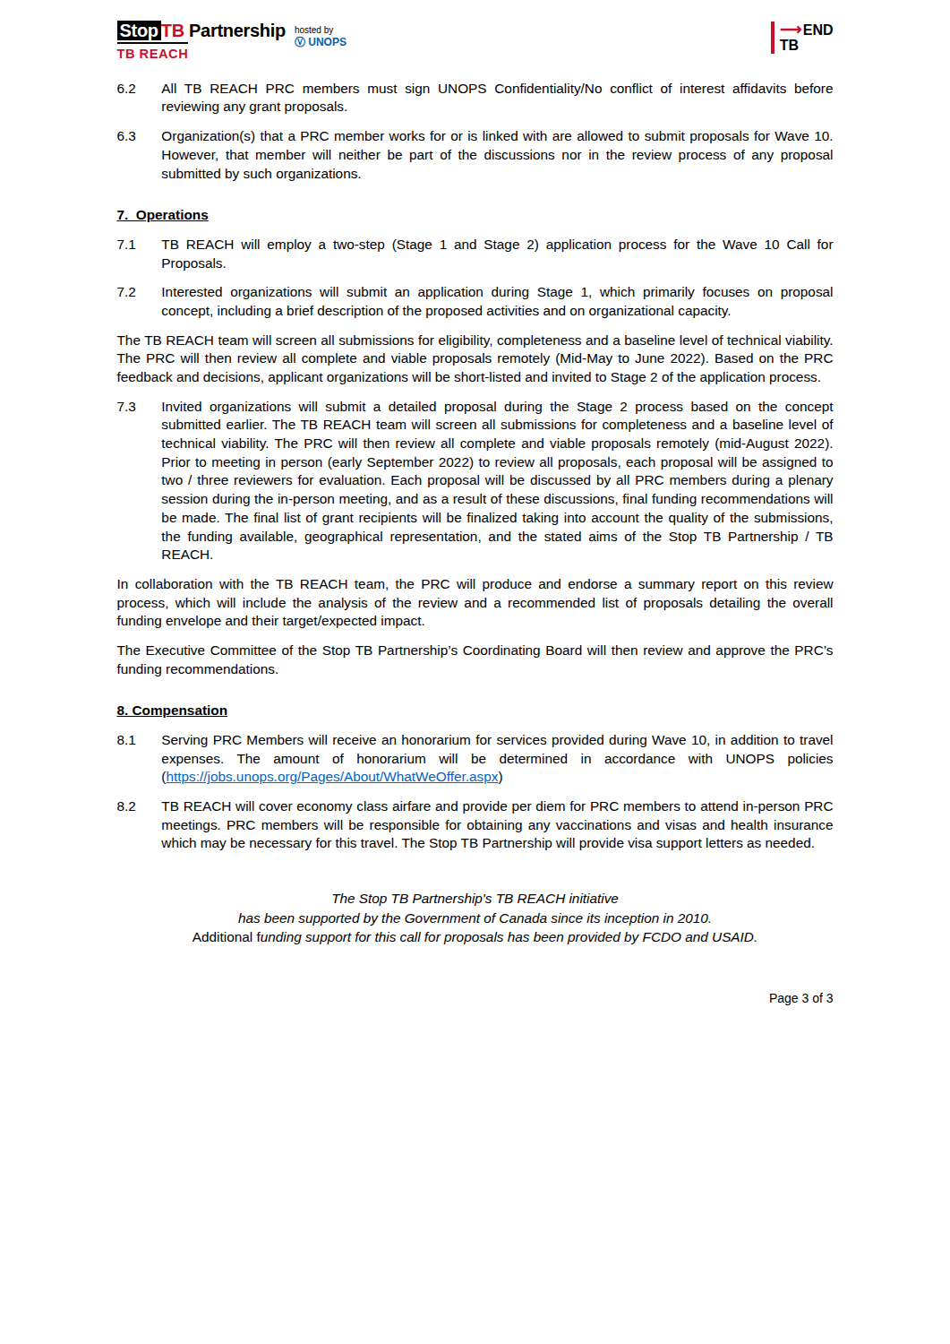Stop TB Partnership
TB REACH
hosted by
Ⓥ UNOPS
⟶END
TB
6.2
All TB REACH PRC members must sign UNOPS Confidentiality/No conflict of interest affidavits before reviewing any grant proposals.
6.3
Organization(s) that a PRC member works for or is linked with are allowed to submit proposals for Wave 10. However, that member will neither be part of the discussions nor in the review process of any proposal submitted by such organizations.
7. Operations
7.1
TB REACH will employ a two-step (Stage 1 and Stage 2) application process for the Wave 10 Call for Proposals.
7.2
Interested organizations will submit an application during Stage 1, which primarily focuses on proposal concept, including a brief description of the proposed activities and on organizational capacity.
The TB REACH team will screen all submissions for eligibility, completeness and a baseline level of technical viability. The PRC will then review all complete and viable proposals remotely (Mid-May to June 2022). Based on the PRC feedback and decisions, applicant organizations will be short-listed and invited to Stage 2 of the application process.
7.3
Invited organizations will submit a detailed proposal during the Stage 2 process based on the concept submitted earlier. The TB REACH team will screen all submissions for completeness and a baseline level of technical viability. The PRC will then review all complete and viable proposals remotely (mid-August 2022). Prior to meeting in person (early September 2022) to review all proposals, each proposal will be assigned to two / three reviewers for evaluation. Each proposal will be discussed by all PRC members during a plenary session during the in-person meeting, and as a result of these discussions, final funding recommendations will be made. The final list of grant recipients will be finalized taking into account the quality of the submissions, the funding available, geographical representation, and the stated aims of the Stop TB Partnership / TB REACH.
In collaboration with the TB REACH team, the PRC will produce and endorse a summary report on this review process, which will include the analysis of the review and a recommended list of proposals detailing the overall funding envelope and their target/expected impact.
The Executive Committee of the Stop TB Partnership’s Coordinating Board will then review and approve the PRC’s funding recommendations.
8. Compensation
8.1
Serving PRC Members will receive an honorarium for services provided during Wave 10, in addition to travel expenses. The amount of honorarium will be determined in accordance with UNOPS policies (https://jobs.unops.org/Pages/About/WhatWeOffer.aspx)
8.2
TB REACH will cover economy class airfare and provide per diem for PRC members to attend in-person PRC meetings. PRC members will be responsible for obtaining any vaccinations and visas and health insurance which may be necessary for this travel. The Stop TB Partnership will provide visa support letters as needed.
The Stop TB Partnership's TB REACH initiative
has been supported by the Government of Canada since its inception in 2010.
Additional funding support for this call for proposals has been provided by FCDO and USAID.
Page 3 of 3